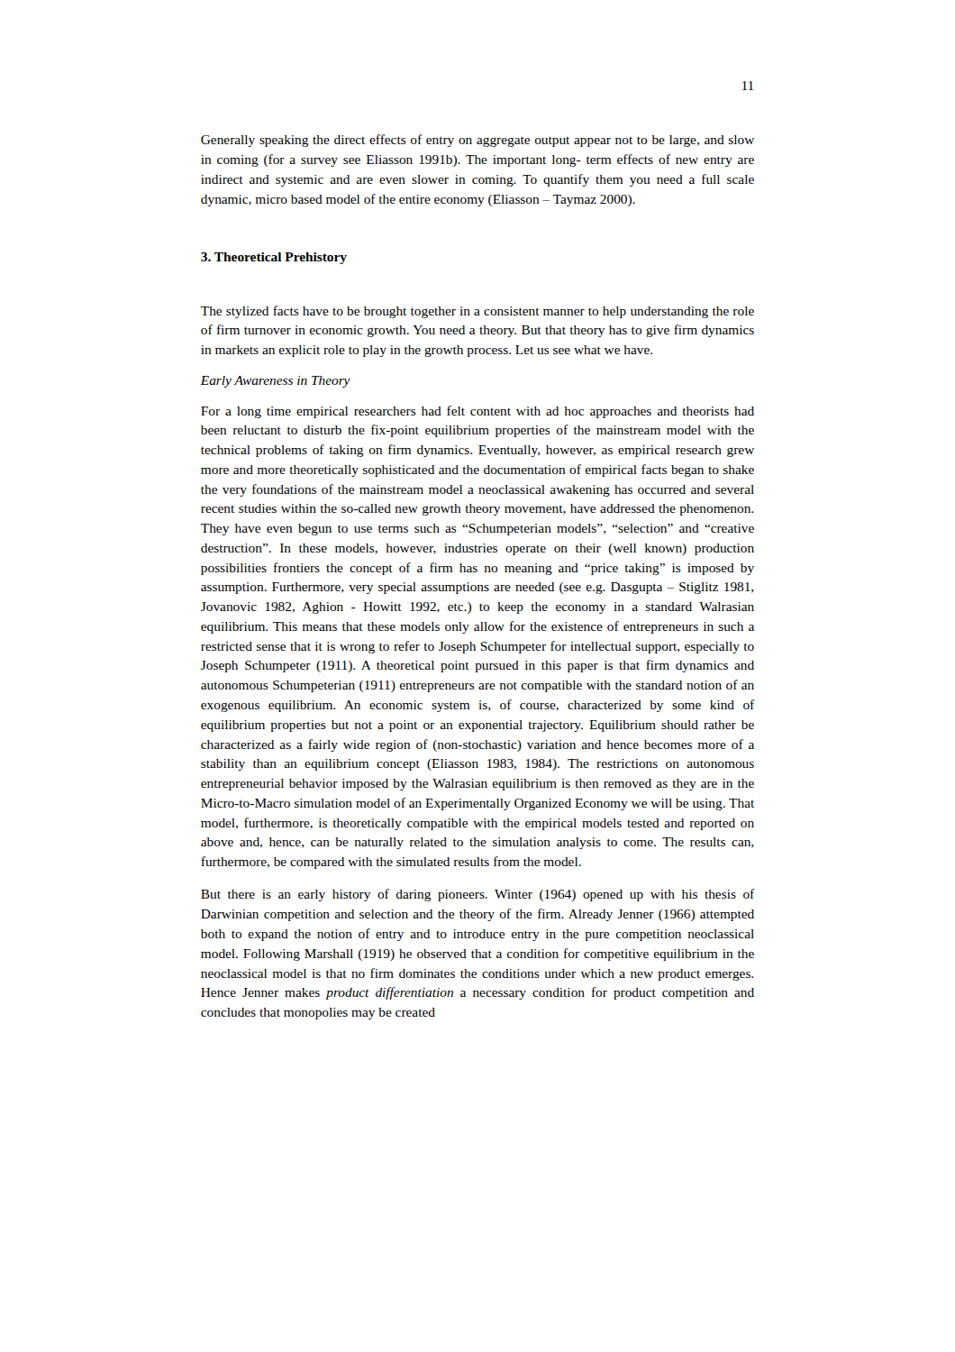11
Generally speaking the direct effects of entry on aggregate output appear not to be large, and slow in coming (for a survey see Eliasson 1991b). The important long- term effects of new entry are indirect and systemic and are even slower in coming. To quantify them you need a full scale dynamic, micro based model of the entire economy (Eliasson – Taymaz 2000).
3. Theoretical Prehistory
The stylized facts have to be brought together in a consistent manner to help understanding the role of firm turnover in economic growth. You need a theory. But that theory has to give firm dynamics in markets an explicit role to play in the growth process. Let us see what we have.
Early Awareness in Theory
For a long time empirical researchers had felt content with ad hoc approaches and theorists had been reluctant to disturb the fix-point equilibrium properties of the mainstream model with the technical problems of taking on firm dynamics. Eventually, however, as empirical research grew more and more theoretically sophisticated and the documentation of empirical facts began to shake the very foundations of the mainstream model a neoclassical awakening has occurred and several recent studies within the so-called new growth theory movement, have addressed the phenomenon. They have even begun to use terms such as “Schumpeterian models”, “selection” and “creative destruction”. In these models, however, industries operate on their (well known) production possibilities frontiers the concept of a firm has no meaning and “price taking” is imposed by assumption. Furthermore, very special assumptions are needed (see e.g. Dasgupta – Stiglitz 1981, Jovanovic 1982, Aghion - Howitt 1992, etc.) to keep the economy in a standard Walrasian equilibrium. This means that these models only allow for the existence of entrepreneurs in such a restricted sense that it is wrong to refer to Joseph Schumpeter for intellectual support, especially to Joseph Schumpeter (1911). A theoretical point pursued in this paper is that firm dynamics and autonomous Schumpeterian (1911) entrepreneurs are not compatible with the standard notion of an exogenous equilibrium. An economic system is, of course, characterized by some kind of equilibrium properties but not a point or an exponential trajectory. Equilibrium should rather be characterized as a fairly wide region of (non-stochastic) variation and hence becomes more of a stability than an equilibrium concept (Eliasson 1983, 1984). The restrictions on autonomous entrepreneurial behavior imposed by the Walrasian equilibrium is then removed as they are in the Micro-to-Macro simulation model of an Experimentally Organized Economy we will be using. That model, furthermore, is theoretically compatible with the empirical models tested and reported on above and, hence, can be naturally related to the simulation analysis to come. The results can, furthermore, be compared with the simulated results from the model.
But there is an early history of daring pioneers. Winter (1964) opened up with his thesis of Darwinian competition and selection and the theory of the firm. Already Jenner (1966) attempted both to expand the notion of entry and to introduce entry in the pure competition neoclassical model. Following Marshall (1919) he observed that a condition for competitive equilibrium in the neoclassical model is that no firm dominates the conditions under which a new product emerges. Hence Jenner makes product differentiation a necessary condition for product competition and concludes that monopolies may be created